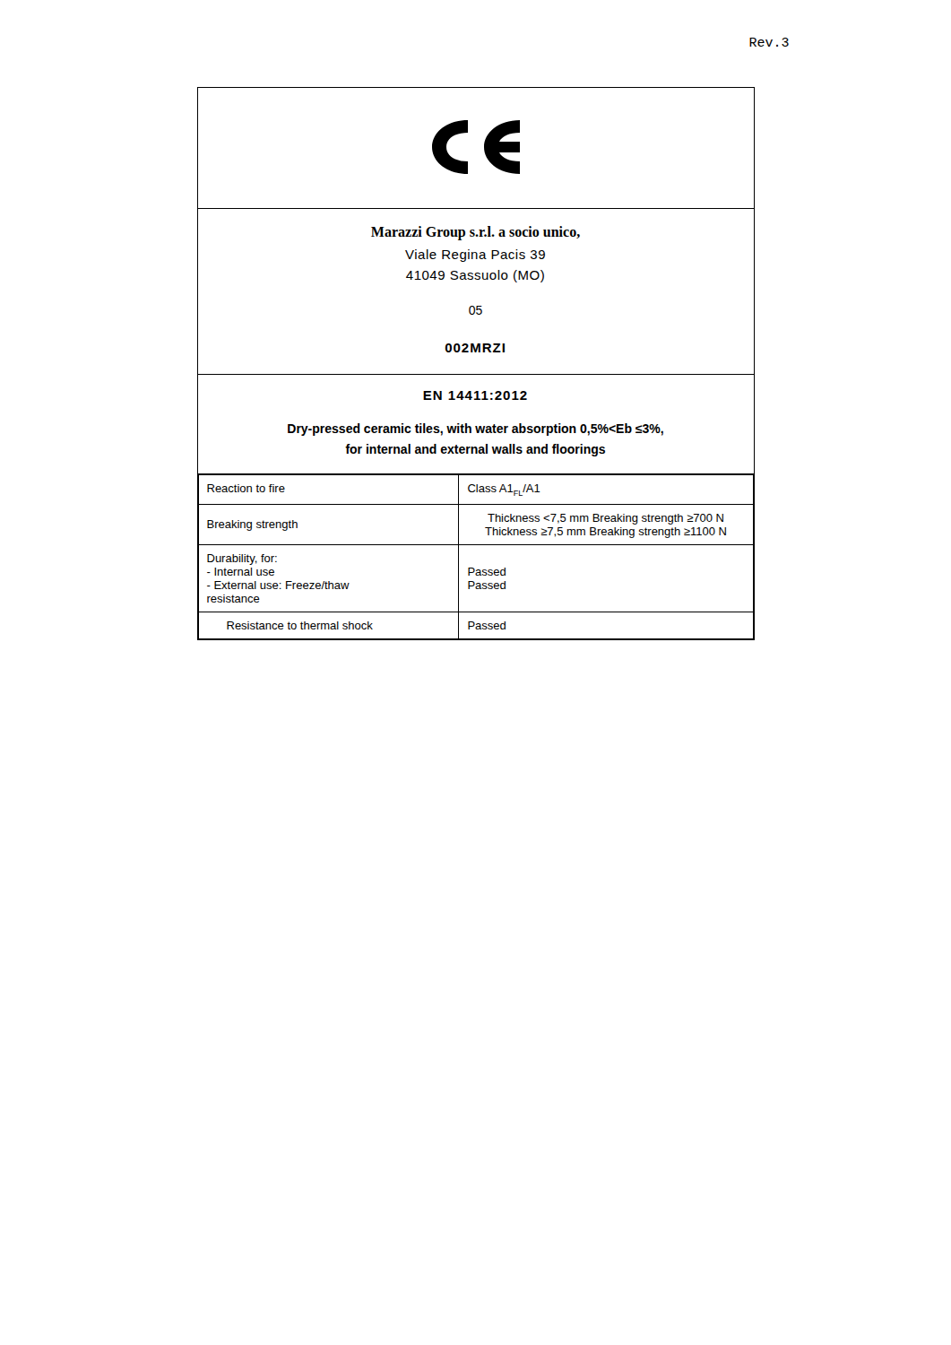Rev.3
Marazzi Group s.r.l. a socio unico,
Viale Regina Pacis 39
41049 Sassuolo (MO)
05
002MRZI
EN 14411:2012
Dry-pressed ceramic tiles, with water absorption 0,5%<Eb ≤3%,
for internal and external walls and floorings
| Reaction to fire | Class A1 FL /A1 |
| Breaking strength | Thickness <7,5 mm Breaking strength ≥700 N Thickness ≥7,5 mm Breaking strength ≥1100 N |
| Durability, for: - Internal use - External use: Freeze/thaw resistance | Passed Passed |
| Resistance to thermal shock | Passed |